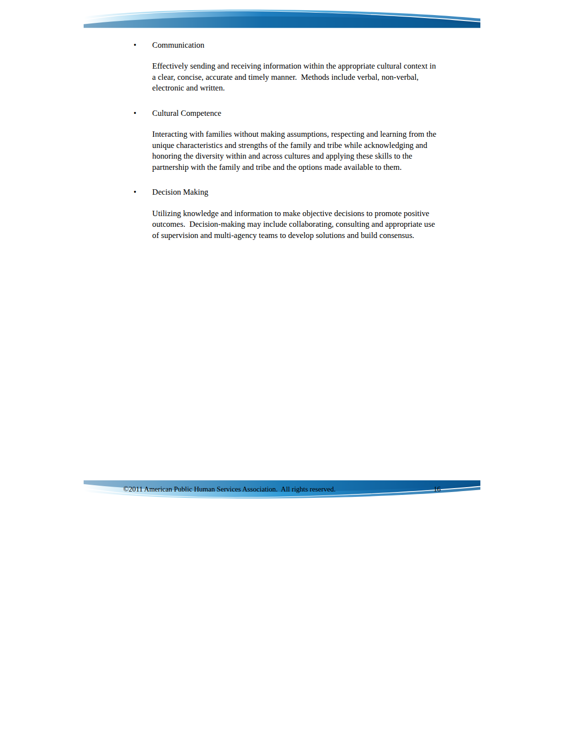Communication
Effectively sending and receiving information within the appropriate cultural context in a clear, concise, accurate and timely manner. Methods include verbal, non-verbal, electronic and written.
Cultural Competence
Interacting with families without making assumptions, respecting and learning from the unique characteristics and strengths of the family and tribe while acknowledging and honoring the diversity within and across cultures and applying these skills to the partnership with the family and tribe and the options made available to them.
Decision Making
Utilizing knowledge and information to make objective decisions to promote positive outcomes. Decision-making may include collaborating, consulting and appropriate use of supervision and multi-agency teams to develop solutions and build consensus.
©2011 American Public Human Services Association. All rights reserved. 16